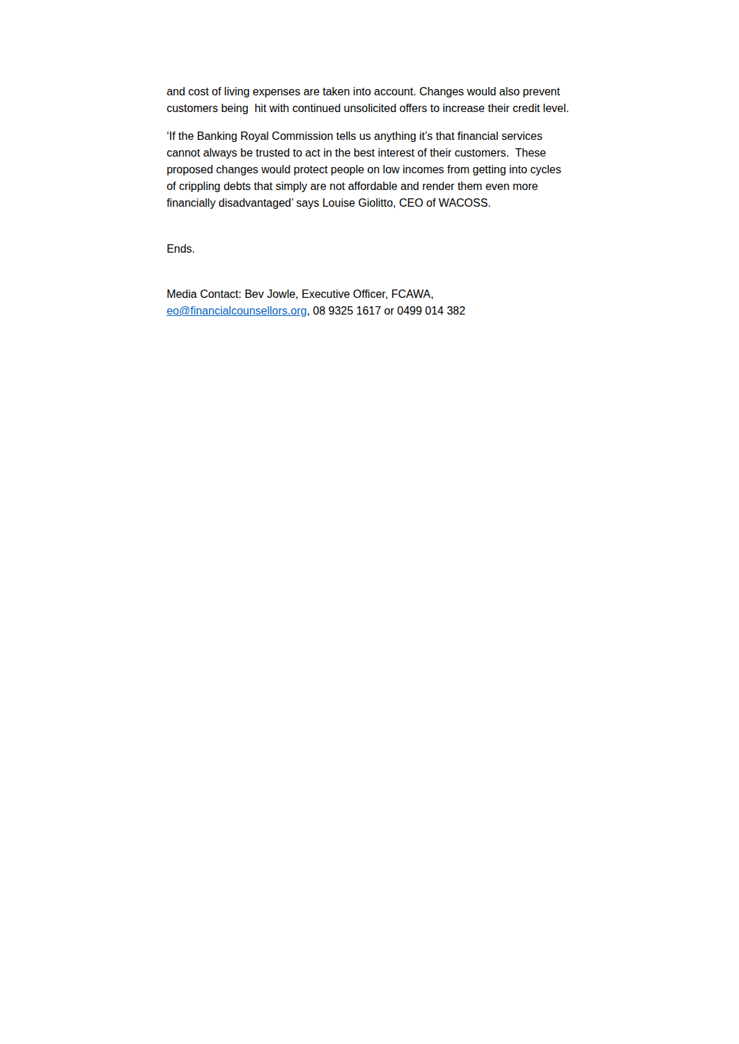and cost of living expenses are taken into account. Changes would also prevent customers being hit with continued unsolicited offers to increase their credit level.
‘If the Banking Royal Commission tells us anything it’s that financial services cannot always be trusted to act in the best interest of their customers. These proposed changes would protect people on low incomes from getting into cycles of crippling debts that simply are not affordable and render them even more financially disadvantaged’ says Louise Giolitto, CEO of WACOSS.
Ends.
Media Contact: Bev Jowle, Executive Officer, FCAWA, eo@financialcounsellors.org, 08 9325 1617 or 0499 014 382